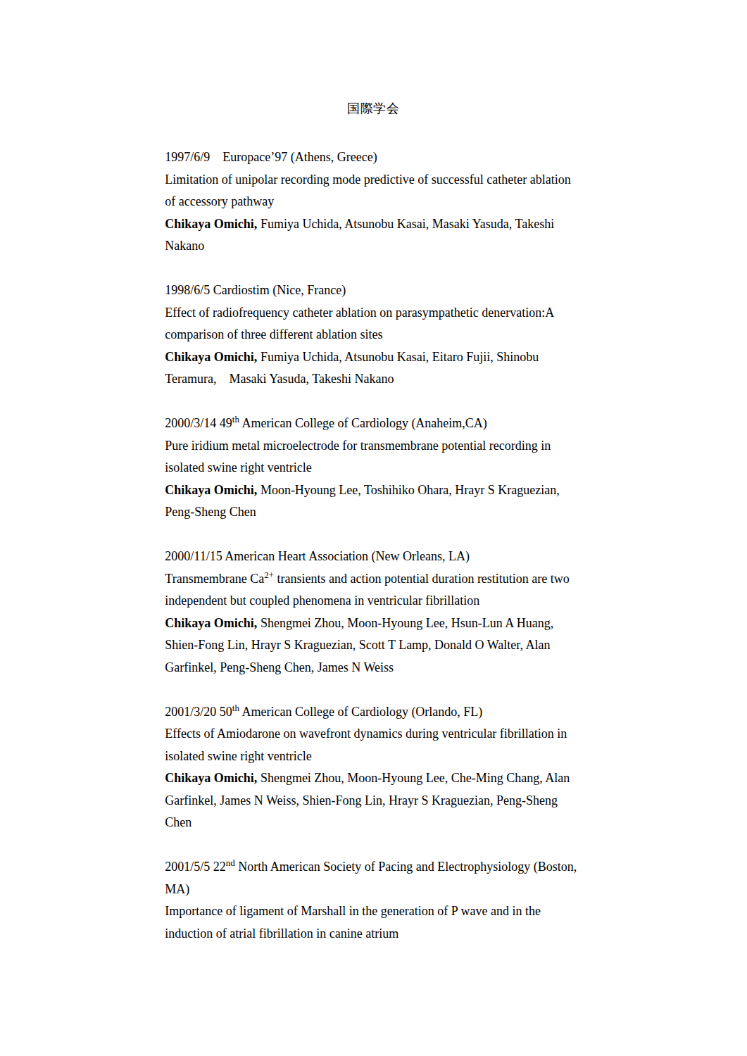国際学会
1997/6/9　Europace’97 (Athens, Greece)
Limitation of unipolar recording mode predictive of successful catheter ablation of accessory pathway
Chikaya Omichi, Fumiya Uchida, Atsunobu Kasai, Masaki Yasuda, Takeshi Nakano
1998/6/5 Cardiostim (Nice, France)
Effect of radiofrequency catheter ablation on parasympathetic denervation:A comparison of three different ablation sites
Chikaya Omichi, Fumiya Uchida, Atsunobu Kasai, Eitaro Fujii, Shinobu Teramura,　Masaki Yasuda, Takeshi Nakano
2000/3/14 49th American College of Cardiology (Anaheim,CA)
Pure iridium metal microelectrode for transmembrane potential recording in isolated swine right ventricle
Chikaya Omichi, Moon-Hyoung Lee, Toshihiko Ohara, Hrayr S Kraguezian, Peng-Sheng Chen
2000/11/15 American Heart Association (New Orleans, LA)
Transmembrane Ca2+ transients and action potential duration restitution are two independent but coupled phenomena in ventricular fibrillation
Chikaya Omichi, Shengmei Zhou, Moon-Hyoung Lee, Hsun-Lun A Huang, Shien-Fong Lin, Hrayr S Kraguezian, Scott T Lamp, Donald O Walter, Alan Garfinkel, Peng-Sheng Chen, James N Weiss
2001/3/20 50th American College of Cardiology (Orlando, FL)
Effects of Amiodarone on wavefront dynamics during ventricular fibrillation in isolated swine right ventricle
Chikaya Omichi, Shengmei Zhou, Moon-Hyoung Lee, Che-Ming Chang, Alan Garfinkel, James N Weiss, Shien-Fong Lin, Hrayr S Kraguezian, Peng-Sheng Chen
2001/5/5 22nd North American Society of Pacing and Electrophysiology (Boston, MA)
Importance of ligament of Marshall in the generation of P wave and in the induction of atrial fibrillation in canine atrium